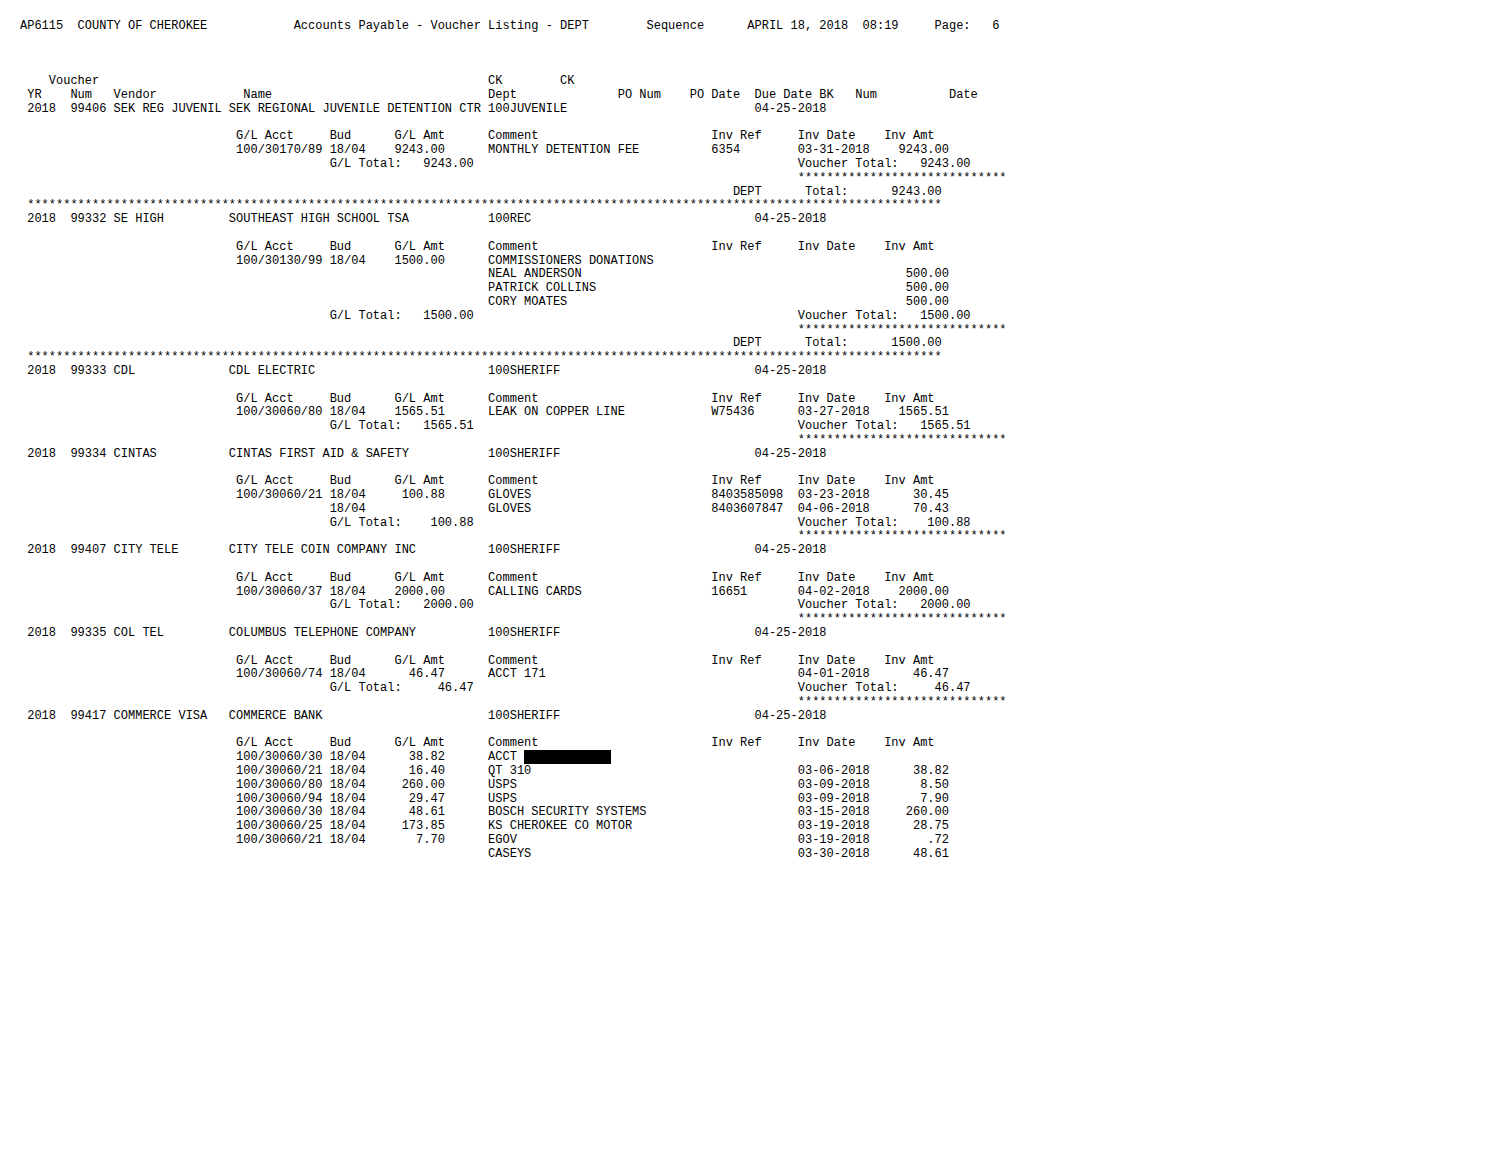AP6115  COUNTY OF CHEROKEE            Accounts Payable - Voucher Listing - DEPT        Sequence      APRIL 18, 2018  08:19     Page:   6



    Voucher                                                      CK        CK
 YR    Num   Vendor            Name                              Dept              PO Num    PO Date  Due Date BK   Num          Date
 2018  99406 SEK REG JUVENIL SEK REGIONAL JUVENILE DETENTION CTR 100JUVENILE                          04-25-2018

                              G/L Acct     Bud      G/L Amt      Comment                        Inv Ref     Inv Date    Inv Amt
                              100/30170/89 18/04    9243.00      MONTHLY DETENTION FEE          6354        03-31-2018    9243.00
                                           G/L Total:   9243.00                                             Voucher Total:   9243.00
                                                                                                            *****************************
                                                                                                   DEPT      Total:      9243.00
 *******************************************************************************************************************************
 2018  99332 SE HIGH         SOUTHEAST HIGH SCHOOL TSA           100REC                               04-25-2018

                              G/L Acct     Bud      G/L Amt      Comment                        Inv Ref     Inv Date    Inv Amt
                              100/30130/99 18/04    1500.00      COMMISSIONERS DONATIONS
                                                                 NEAL ANDERSON                                             500.00
                                                                 PATRICK COLLINS                                           500.00
                                                                 CORY MOATES                                               500.00
                                           G/L Total:   1500.00                                             Voucher Total:   1500.00
                                                                                                            *****************************
                                                                                                   DEPT      Total:      1500.00
 *******************************************************************************************************************************
 2018  99333 CDL             CDL ELECTRIC                        100SHERIFF                           04-25-2018

                              G/L Acct     Bud      G/L Amt      Comment                        Inv Ref     Inv Date    Inv Amt
                              100/30060/80 18/04    1565.51      LEAK ON COPPER LINE            W75436      03-27-2018    1565.51
                                           G/L Total:   1565.51                                             Voucher Total:   1565.51
                                                                                                            *****************************
 2018  99334 CINTAS          CINTAS FIRST AID & SAFETY           100SHERIFF                           04-25-2018

                              G/L Acct     Bud      G/L Amt      Comment                        Inv Ref     Inv Date    Inv Amt
                              100/30060/21 18/04     100.88      GLOVES                         8403585098  03-23-2018      30.45
                                           18/04                 GLOVES                         8403607847  04-06-2018      70.43
                                           G/L Total:    100.88                                             Voucher Total:    100.88
                                                                                                            *****************************
 2018  99407 CITY TELE       CITY TELE COIN COMPANY INC          100SHERIFF                           04-25-2018

                              G/L Acct     Bud      G/L Amt      Comment                        Inv Ref     Inv Date    Inv Amt
                              100/30060/37 18/04    2000.00      CALLING CARDS                  16651       04-02-2018    2000.00
                                           G/L Total:   2000.00                                             Voucher Total:   2000.00
                                                                                                            *****************************
 2018  99335 COL TEL         COLUMBUS TELEPHONE COMPANY          100SHERIFF                           04-25-2018

                              G/L Acct     Bud      G/L Amt      Comment                        Inv Ref     Inv Date    Inv Amt
                              100/30060/74 18/04      46.47      ACCT 171                                   04-01-2018      46.47
                                           G/L Total:     46.47                                             Voucher Total:     46.47
                                                                                                            *****************************
 2018  99417 COMMERCE VISA   COMMERCE BANK                       100SHERIFF                           04-25-2018

                              G/L Acct     Bud      G/L Amt      Comment                        Inv Ref     Inv Date    Inv Amt
                              100/30060/30 18/04      38.82      ACCT             
                              100/30060/21 18/04      16.40      QT 310                                     03-06-2018      38.82
                              100/30060/80 18/04     260.00      USPS                                       03-09-2018       8.50
                              100/30060/94 18/04      29.47      USPS                                       03-09-2018       7.90
                              100/30060/30 18/04      48.61      BOSCH SECURITY SYSTEMS                     03-15-2018     260.00
                              100/30060/25 18/04     173.85      KS CHEROKEE CO MOTOR                       03-19-2018      28.75
                              100/30060/21 18/04       7.70      EGOV                                       03-19-2018        .72
                                                                 CASEYS                                     03-30-2018      48.61